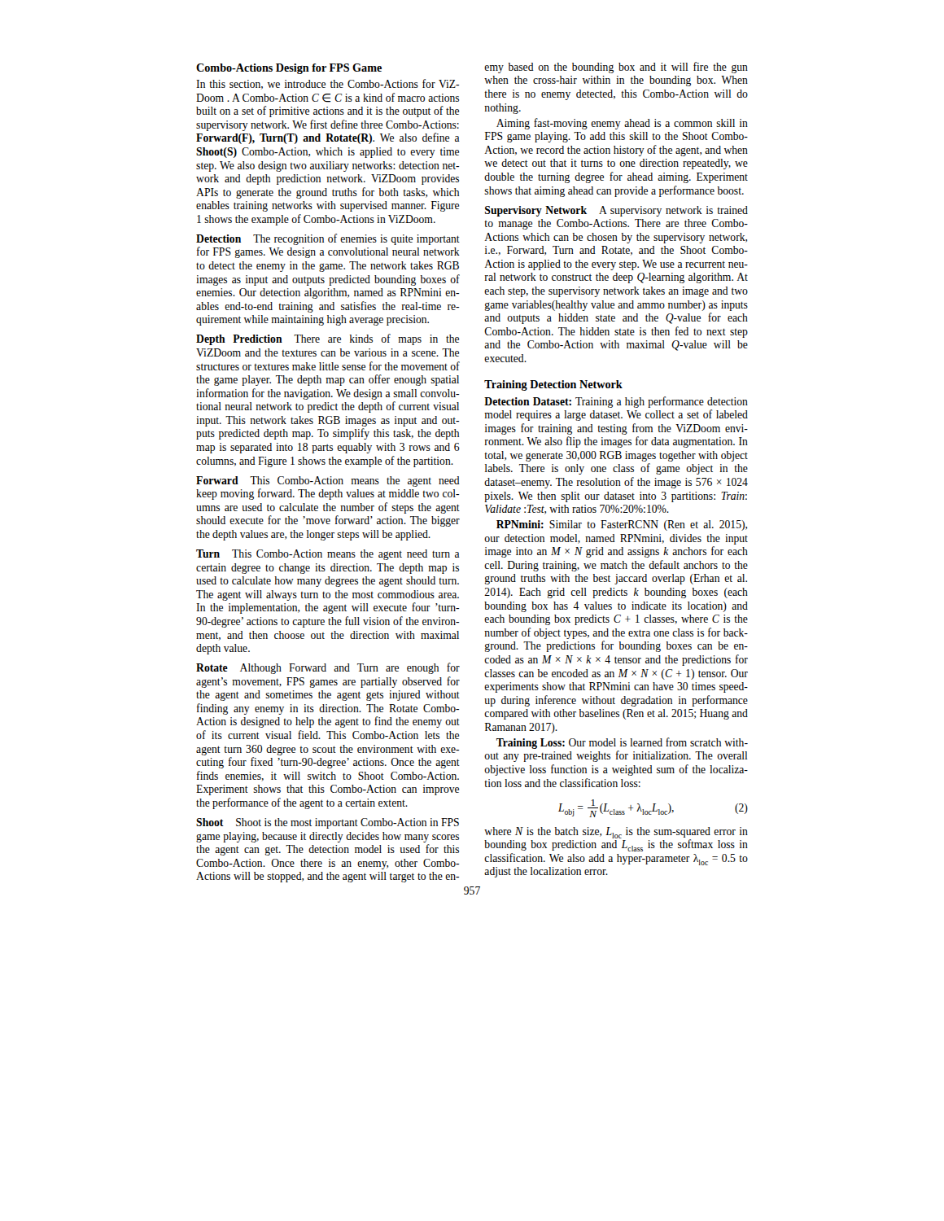Combo-Actions Design for FPS Game
In this section, we introduce the Combo-Actions for ViZ-Doom . A Combo-Action C ∈ C is a kind of macro actions built on a set of primitive actions and it is the output of the supervisory network. We first define three Combo-Actions: Forward(F), Turn(T) and Rotate(R). We also define a Shoot(S) Combo-Action, which is applied to every time step. We also design two auxiliary networks: detection network and depth prediction network. ViZDoom provides APIs to generate the ground truths for both tasks, which enables training networks with supervised manner. Figure 1 shows the example of Combo-Actions in ViZDoom.
Detection The recognition of enemies is quite important for FPS games. We design a convolutional neural network to detect the enemy in the game. The network takes RGB images as input and outputs predicted bounding boxes of enemies. Our detection algorithm, named as RPNmini enables end-to-end training and satisfies the real-time requirement while maintaining high average precision.
Depth Prediction There are kinds of maps in the ViZDoom and the textures can be various in a scene. The structures or textures make little sense for the movement of the game player. The depth map can offer enough spatial information for the navigation. We design a small convolutional neural network to predict the depth of current visual input. This network takes RGB images as input and outputs predicted depth map. To simplify this task, the depth map is separated into 18 parts equably with 3 rows and 6 columns, and Figure 1 shows the example of the partition.
Forward This Combo-Action means the agent need keep moving forward. The depth values at middle two columns are used to calculate the number of steps the agent should execute for the ’move forward’ action. The bigger the depth values are, the longer steps will be applied.
Turn This Combo-Action means the agent need turn a certain degree to change its direction. The depth map is used to calculate how many degrees the agent should turn. The agent will always turn to the most commodious area. In the implementation, the agent will execute four ’turn-90-degree’ actions to capture the full vision of the environment, and then choose out the direction with maximal depth value.
Rotate Although Forward and Turn are enough for agent’s movement, FPS games are partially observed for the agent and sometimes the agent gets injured without finding any enemy in its direction. The Rotate Combo-Action is designed to help the agent to find the enemy out of its current visual field. This Combo-Action lets the agent turn 360 degree to scout the environment with executing four fixed ’turn-90-degree’ actions. Once the agent finds enemies, it will switch to Shoot Combo-Action. Experiment shows that this Combo-Action can improve the performance of the agent to a certain extent.
Shoot Shoot is the most important Combo-Action in FPS game playing, because it directly decides how many scores the agent can get. The detection model is used for this Combo-Action. Once there is an enemy, other Combo-Actions will be stopped, and the agent will target to the enemy based on the bounding box and it will fire the gun when the cross-hair within in the bounding box. When there is no enemy detected, this Combo-Action will do nothing.
Aiming fast-moving enemy ahead is a common skill in FPS game playing. To add this skill to the Shoot Combo-Action, we record the action history of the agent, and when we detect out that it turns to one direction repeatedly, we double the turning degree for ahead aiming. Experiment shows that aiming ahead can provide a performance boost.
Supervisory Network A supervisory network is trained to manage the Combo-Actions. There are three Combo-Actions which can be chosen by the supervisory network, i.e., Forward, Turn and Rotate, and the Shoot Combo-Action is applied to the every step. We use a recurrent neural network to construct the deep Q-learning algorithm. At each step, the supervisory network takes an image and two game variables(healthy value and ammo number) as inputs and outputs a hidden state and the Q-value for each Combo-Action. The hidden state is then fed to next step and the Combo-Action with maximal Q-value will be executed.
Training Detection Network
Detection Dataset: Training a high performance detection model requires a large dataset. We collect a set of labeled images for training and testing from the ViZDoom environment. We also flip the images for data augmentation. In total, we generate 30,000 RGB images together with object labels. There is only one class of game object in the dataset–enemy. The resolution of the image is 576 × 1024 pixels. We then split our dataset into 3 partitions: Train: Validate :Test, with ratios 70%:20%:10%.
RPNmini: Similar to FasterRCNN (Ren et al. 2015), our detection model, named RPNmini, divides the input image into an M × N grid and assigns k anchors for each cell. During training, we match the default anchors to the ground truths with the best jaccard overlap (Erhan et al. 2014). Each grid cell predicts k bounding boxes (each bounding box has 4 values to indicate its location) and each bounding box predicts C + 1 classes, where C is the number of object types, and the extra one class is for background. The predictions for bounding boxes can be encoded as an M × N × k × 4 tensor and the predictions for classes can be encoded as an M × N × (C + 1) tensor. Our experiments show that RPNmini can have 30 times speed-up during inference without degradation in performance compared with other baselines (Ren et al. 2015; Huang and Ramanan 2017).
Training Loss: Our model is learned from scratch without any pre-trained weights for initialization. The overall objective loss function is a weighted sum of the localization loss and the classification loss:
Lobj = 1 N(Lclass + λlocLloc), (2)
where N is the batch size, Lloc is the sum-squared error in bounding box prediction and Lclass is the softmax loss in classification. We also add a hyper-parameter λloc = 0.5 to adjust the localization error.
957